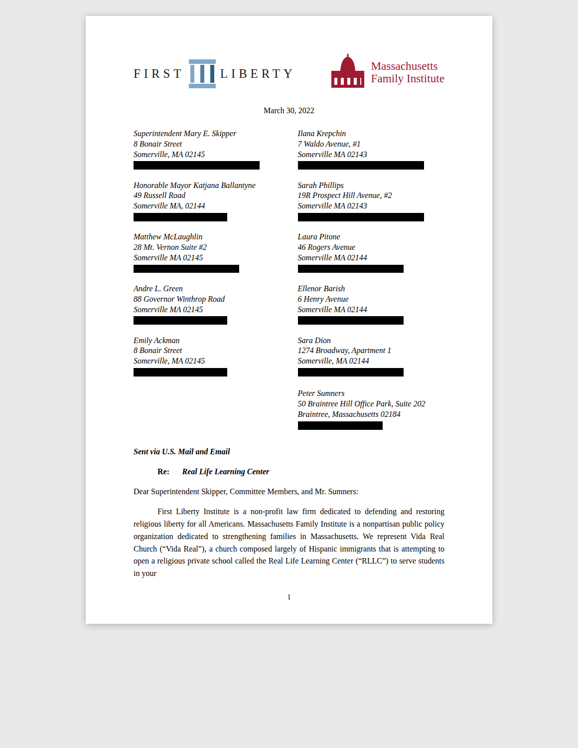First Liberty
Massachusetts Family Institute
March 30, 2022
Superintendent Mary E. Skipper 8 Bonair Street Somerville, MA 02145 Ilana Krepchin 7 Waldo Avenue, #1 Somerville MA 02143 Honorable Mayor Katjana Ballantyne 49 Russell Road Somerville MA, 02144 Sarah Phillips 19R Prospect Hill Avenue, #2 Somerville MA 02143 Matthew McLaughlin 28 Mt. Vernon Suite #2 Somerville MA 02145 Laura Pitone 46 Rogers Avenue Somerville MA 02144 Andre L. Green 88 Governor Winthrop Road Somerville MA 02145 Ellenor Barish 6 Henry Avenue Somerville MA 02144 Emily Ackman 8 Bonair Street Somerville, MA 02145 Sara Dion 1274 Broadway, Apartment 1 Somerville, MA 02144 Peter Sumners 50 Braintree Hill Office Park, Suite 202 Braintree, Massachusetts 02184
Sent via U.S. Mail and Email
Re: Real Life Learning Center
Dear Superintendent Skipper, Committee Members, and Mr. Sumners:
First Liberty Institute is a non-profit law firm dedicated to defending and restoring religious liberty for all Americans. Massachusetts Family Institute is a nonpartisan public policy organization dedicated to strengthening families in Massachusetts. We represent Vida Real Church (“Vida Real”), a church composed largely of Hispanic immigrants that is attempting to open a religious private school called the Real Life Learning Center (“RLLC”) to serve students in your
1